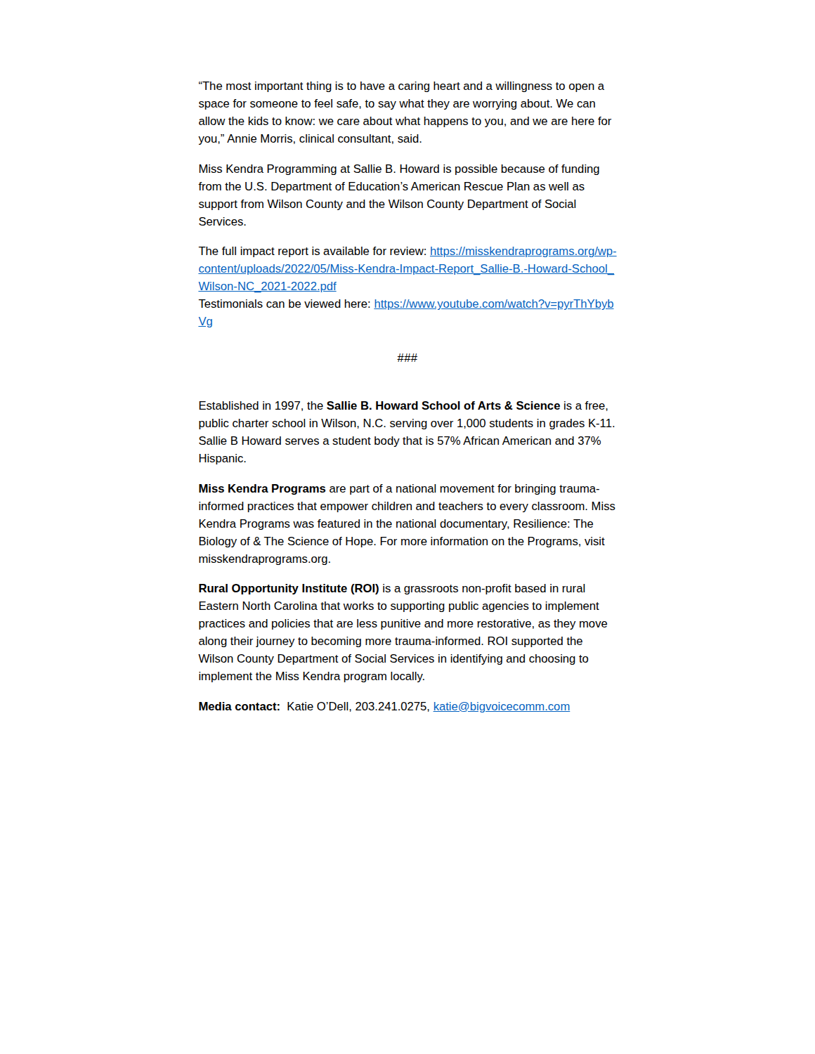“The most important thing is to have a caring heart and a willingness to open a space for someone to feel safe, to say what they are worrying about. We can allow the kids to know: we care about what happens to you, and we are here for you,” Annie Morris, clinical consultant, said.
Miss Kendra Programming at Sallie B. Howard is possible because of funding from the U.S. Department of Education’s American Rescue Plan as well as support from Wilson County and the Wilson County Department of Social Services.
The full impact report is available for review: https://misskendraprograms.org/wp-content/uploads/2022/05/Miss-Kendra-Impact-Report_Sallie-B.-Howard-School_Wilson-NC_2021-2022.pdf
Testimonials can be viewed here: https://www.youtube.com/watch?v=pyrThYbybVg
###
Established in 1997, the Sallie B. Howard School of Arts & Science is a free, public charter school in Wilson, N.C. serving over 1,000 students in grades K-11.
Sallie B Howard serves a student body that is 57% African American and 37% Hispanic.
Miss Kendra Programs are part of a national movement for bringing trauma-informed practices that empower children and teachers to every classroom. Miss Kendra Programs was featured in the national documentary, Resilience: The Biology of & The Science of Hope. For more information on the Programs, visit misskendraprograms.org.
Rural Opportunity Institute (ROI) is a grassroots non-profit based in rural Eastern North Carolina that works to supporting public agencies to implement practices and policies that are less punitive and more restorative, as they move along their journey to becoming more trauma-informed. ROI supported the Wilson County Department of Social Services in identifying and choosing to implement the Miss Kendra program locally.
Media contact: Katie O’Dell, 203.241.0275, katie@bigvoicecomm.com